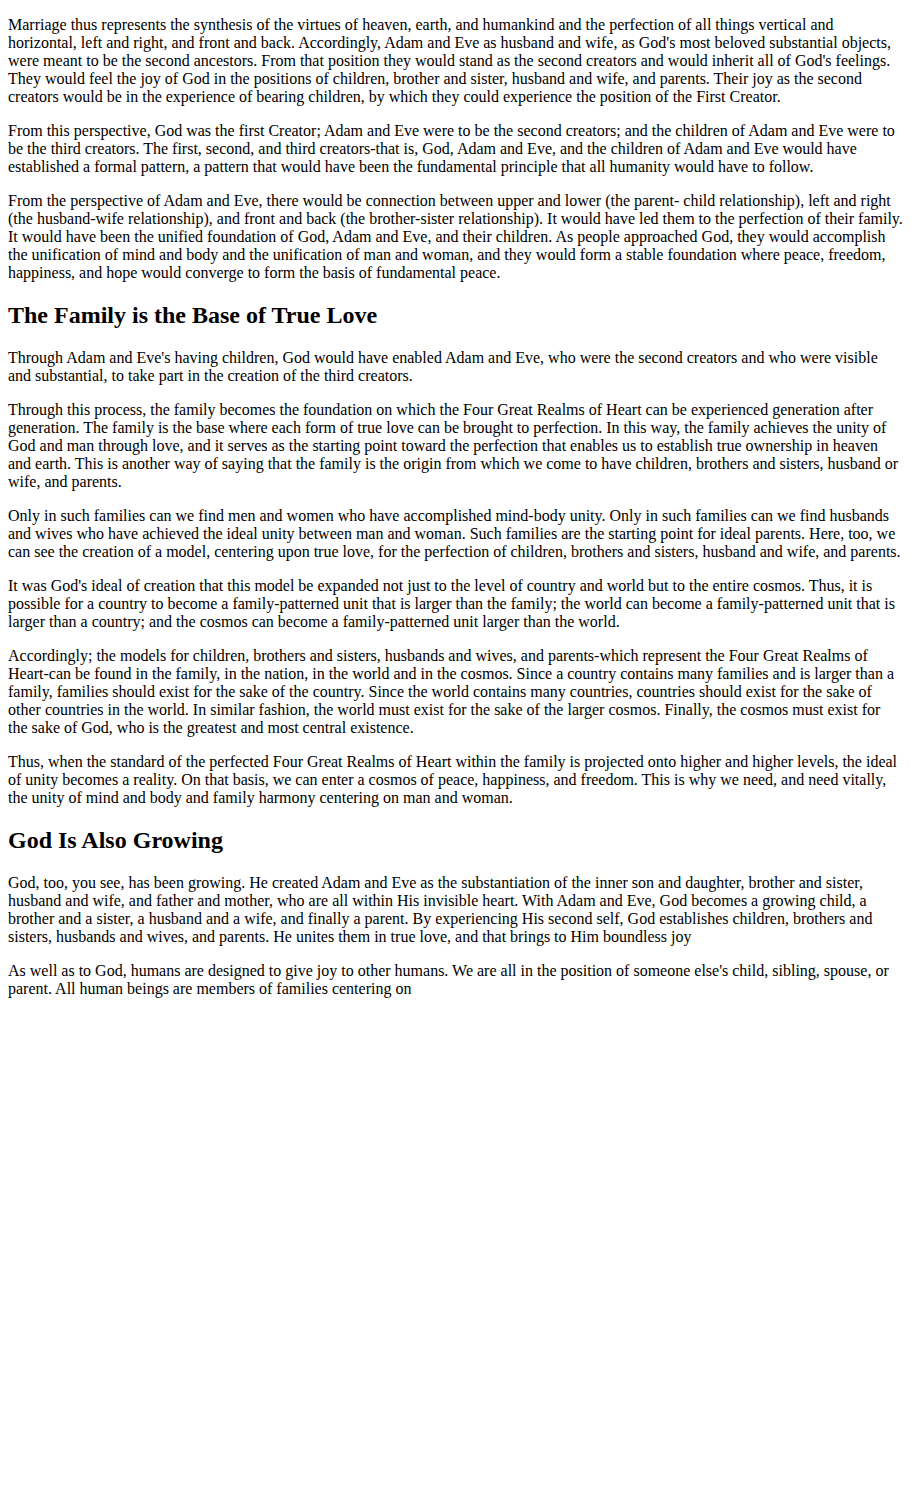Marriage thus represents the synthesis of the virtues of heaven, earth, and humankind and the perfection of all things vertical and horizontal, left and right, and front and back. Accordingly, Adam and Eve as husband and wife, as God's most beloved substantial objects, were meant to be the second ancestors. From that position they would stand as the second creators and would inherit all of God's feelings. They would feel the joy of God in the positions of children, brother and sister, husband and wife, and parents. Their joy as the second creators would be in the experience of bearing children, by which they could experience the position of the First Creator.
From this perspective, God was the first Creator; Adam and Eve were to be the second creators; and the children of Adam and Eve were to be the third creators. The first, second, and third creators-that is, God, Adam and Eve, and the children of Adam and Eve would have established a formal pattern, a pattern that would have been the fundamental principle that all humanity would have to follow.
From the perspective of Adam and Eve, there would be connection between upper and lower (the parent- child relationship), left and right (the husband-wife relationship), and front and back (the brother-sister relationship). It would have led them to the perfection of their family. It would have been the unified foundation of God, Adam and Eve, and their children. As people approached God, they would accomplish the unification of mind and body and the unification of man and woman, and they would form a stable foundation where peace, freedom, happiness, and hope would converge to form the basis of fundamental peace.
The Family is the Base of True Love
Through Adam and Eve's having children, God would have enabled Adam and Eve, who were the second creators and who were visible and substantial, to take part in the creation of the third creators.
Through this process, the family becomes the foundation on which the Four Great Realms of Heart can be experienced generation after generation. The family is the base where each form of true love can be brought to perfection. In this way, the family achieves the unity of God and man through love, and it serves as the starting point toward the perfection that enables us to establish true ownership in heaven and earth. This is another way of saying that the family is the origin from which we come to have children, brothers and sisters, husband or wife, and parents.
Only in such families can we find men and women who have accomplished mind-body unity. Only in such families can we find husbands and wives who have achieved the ideal unity between man and woman. Such families are the starting point for ideal parents. Here, too, we can see the creation of a model, centering upon true love, for the perfection of children, brothers and sisters, husband and wife, and parents.
It was God's ideal of creation that this model be expanded not just to the level of country and world but to the entire cosmos. Thus, it is possible for a country to become a family-patterned unit that is larger than the family; the world can become a family-patterned unit that is larger than a country; and the cosmos can become a family-patterned unit larger than the world.
Accordingly; the models for children, brothers and sisters, husbands and wives, and parents-which represent the Four Great Realms of Heart-can be found in the family, in the nation, in the world and in the cosmos. Since a country contains many families and is larger than a family, families should exist for the sake of the country. Since the world contains many countries, countries should exist for the sake of other countries in the world. In similar fashion, the world must exist for the sake of the larger cosmos. Finally, the cosmos must exist for the sake of God, who is the greatest and most central existence.
Thus, when the standard of the perfected Four Great Realms of Heart within the family is projected onto higher and higher levels, the ideal of unity becomes a reality. On that basis, we can enter a cosmos of peace, happiness, and freedom. This is why we need, and need vitally, the unity of mind and body and family harmony centering on man and woman.
God Is Also Growing
God, too, you see, has been growing. He created Adam and Eve as the substantiation of the inner son and daughter, brother and sister, husband and wife, and father and mother, who are all within His invisible heart. With Adam and Eve, God becomes a growing child, a brother and a sister, a husband and a wife, and finally a parent. By experiencing His second self, God establishes children, brothers and sisters, husbands and wives, and parents. He unites them in true love, and that brings to Him boundless joy
As well as to God, humans are designed to give joy to other humans. We are all in the position of someone else's child, sibling, spouse, or parent. All human beings are members of families centering on